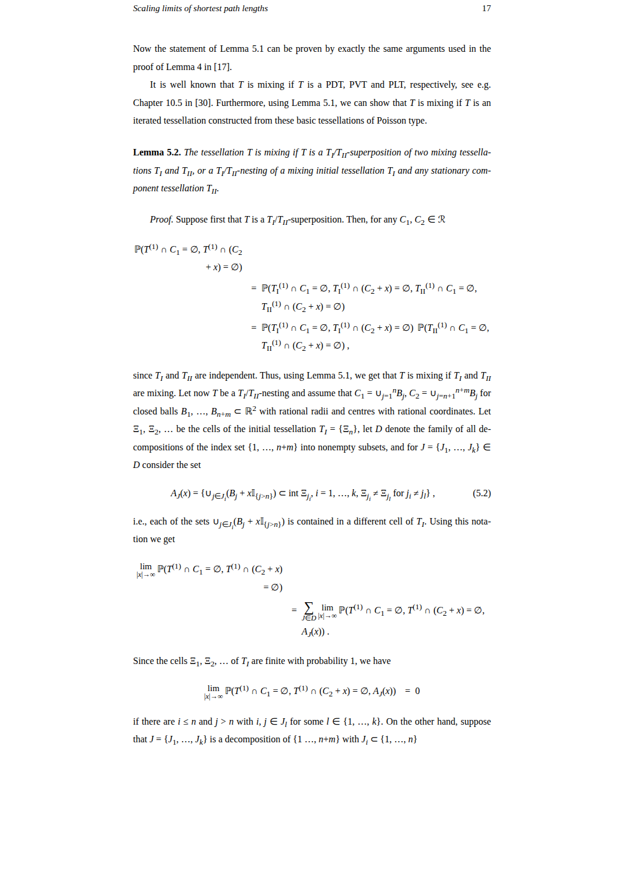Scaling limits of shortest path lengths 17
Now the statement of Lemma 5.1 can be proven by exactly the same arguments used in the proof of Lemma 4 in [17].
It is well known that T is mixing if T is a PDT, PVT and PLT, respectively, see e.g. Chapter 10.5 in [30]. Furthermore, using Lemma 5.1, we can show that T is mixing if T is an iterated tessellation constructed from these basic tessellations of Poisson type.
Lemma 5.2. The tessellation T is mixing if T is a TI/TII-superposition of two mixing tessellations TI and TII, or a TI/TII-nesting of a mixing initial tessellation TI and any stationary component tessellation TII.
Proof. Suppose first that T is a TI/TII-superposition. Then, for any C1, C2 ∈ ℛ
ℙ(T(1) ∩ C1 = ∅, T(1) ∩ (C2 + x) = ∅)
= ℙ(TI(1) ∩ C1 = ∅, TI(1) ∩ (C2 + x) = ∅, TII(1) ∩ C1 = ∅, TII(1) ∩ (C2 + x) = ∅)
= ℙ(TI(1) ∩ C1 = ∅, TI(1) ∩ (C2 + x) = ∅)  ℙ(TII(1) ∩ C1 = ∅, TII(1) ∩ (C2 + x) = ∅) ,
since TI and TII are independent. Thus, using Lemma 5.1, we get that T is mixing if TI and TII are mixing. Let now T be a TI/TII-nesting and assume that C1 = ∪j=1nBj, C2 = ∪j=n+1n+mBj for closed balls B1, …, Bn+m ⊂ ℝ2 with rational radii and centres with rational coordinates. Let Ξ1, Ξ2, … be the cells of the initial tessellation TI = {Ξn}, let D denote the family of all decompositions of the index set {1, …, n+m} into nonempty subsets, and for J = {J1, …, Jk} ∈ D consider the set
(5.2) AJ(x) = {∪j∈Ji(Bj + x 𝕀{j>n}) ⊂ int Ξji, i = 1, …, k, Ξji ≠ Ξjl for ji ≠ jl} ,
i.e., each of the sets ∪j∈Ji(Bj + x 𝕀{j>n}) is contained in a different cell of TI. Using this notation we get
lim|x|→∞ ℙ(T(1) ∩ C1 = ∅, T(1) ∩ (C2 + x) = ∅)
= ∑J∈D lim|x|→∞ ℙ(T(1) ∩ C1 = ∅, T(1) ∩ (C2 + x) = ∅, AJ(x)) .
Since the cells Ξ1, Ξ2, … of TI are finite with probability 1, we have
lim|x|→∞ ℙ(T(1) ∩ C1 = ∅, T(1) ∩ (C2 + x) = ∅, AJ(x)) = 0
if there are i ≤ n and j > n with i, j ∈ Jl for some l ∈ {1, …, k}. On the other hand, suppose that J = {J1, …, Jk} is a decomposition of {1 …, n+m} with Ji ⊂ {1, …, n}